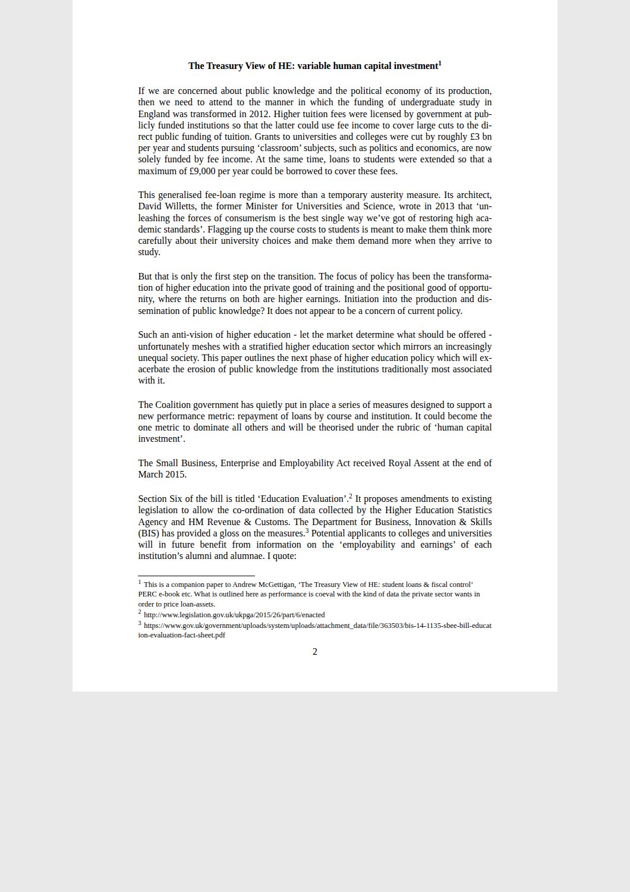The Treasury View of HE: variable human capital investment1
If we are concerned about public knowledge and the political economy of its production, then we need to attend to the manner in which the funding of undergraduate study in England was transformed in 2012. Higher tuition fees were licensed by government at publicly funded institutions so that the latter could use fee income to cover large cuts to the direct public funding of tuition. Grants to universities and colleges were cut by roughly £3 bn per year and students pursuing ‘classroom’ subjects, such as politics and economics, are now solely funded by fee income. At the same time, loans to students were extended so that a maximum of £9,000 per year could be borrowed to cover these fees.
This generalised fee-loan regime is more than a temporary austerity measure. Its architect, David Willetts, the former Minister for Universities and Science, wrote in 2013 that ‘unleashing the forces of consumerism is the best single way we’ve got of restoring high academic standards’. Flagging up the course costs to students is meant to make them think more carefully about their university choices and make them demand more when they arrive to study.
But that is only the first step on the transition. The focus of policy has been the transformation of higher education into the private good of training and the positional good of opportunity, where the returns on both are higher earnings. Initiation into the production and dissemination of public knowledge? It does not appear to be a concern of current policy.
Such an anti-vision of higher education - let the market determine what should be offered - unfortunately meshes with a stratified higher education sector which mirrors an increasingly unequal society. This paper outlines the next phase of higher education policy which will exacerbate the erosion of public knowledge from the institutions traditionally most associated with it.
The Coalition government has quietly put in place a series of measures designed to support a new performance metric: repayment of loans by course and institution. It could become the one metric to dominate all others and will be theorised under the rubric of ‘human capital investment’.
The Small Business, Enterprise and Employability Act received Royal Assent at the end of March 2015.
Section Six of the bill is titled ‘Education Evaluation’.2 It proposes amendments to existing legislation to allow the co-ordination of data collected by the Higher Education Statistics Agency and HM Revenue & Customs. The Department for Business, Innovation & Skills (BIS) has provided a gloss on the measures.3 Potential applicants to colleges and universities will in future benefit from information on the ‘employability and earnings’ of each institution’s alumni and alumnae. I quote:
1 This is a companion paper to Andrew McGettigan, ‘The Treasury View of HE: student loans & fiscal control’ PERC e-book etc. What is outlined here as performance is coeval with the kind of data the private sector wants in order to price loan-assets.
2 http://www.legislation.gov.uk/ukpga/2015/26/part/6/enacted
3 https://www.gov.uk/government/uploads/system/uploads/attachment_data/file/363503/bis-14-1135-sbee-bill-education-evaluation-fact-sheet.pdf
2